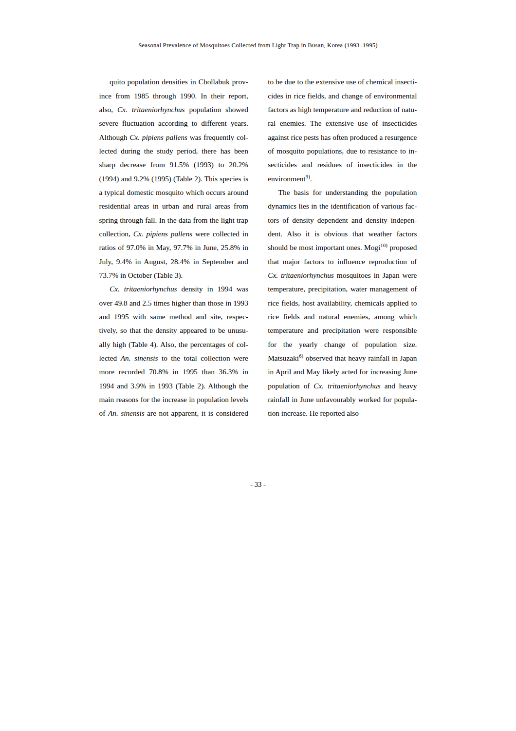Seasonal Prevalence of Mosquitoes Collected from Light Trap in Busan, Korea (1993–1995)
quito population densities in Chollabuk province from 1985 through 1990. In their report, also, Cx. tritaeniorhynchus population showed severe fluctuation according to different years. Although Cx. pipiens pallens was frequently collected during the study period, there has been sharp decrease from 91.5% (1993) to 20.2% (1994) and 9.2% (1995) (Table 2). This species is a typical domestic mosquito which occurs around residential areas in urban and rural areas from spring through fall. In the data from the light trap collection, Cx. pipiens pallens were collected in ratios of 97.0% in May, 97.7% in June, 25.8% in July, 9.4% in August, 28.4% in September and 73.7% in October (Table 3).
Cx. tritaeniorhynchus density in 1994 was over 49.8 and 2.5 times higher than those in 1993 and 1995 with same method and site, respectively, so that the density appeared to be unusually high (Table 4). Also, the percentages of collected An. sinensis to the total collection were more recorded 70.8% in 1995 than 36.3% in 1994 and 3.9% in 1993 (Table 2). Although the main reasons for the increase in population levels of An. sinensis are not apparent, it is considered to be due to the extensive use of chemical insecticides in rice fields, and change of environmental factors as high temperature and reduction of natural enemies. The extensive use of insecticides against rice pests has often produced a resurgence of mosquito populations, due to resistance to insecticides and residues of insecticides in the environment9).
The basis for understanding the population dynamics lies in the identification of various factors of density dependent and density independent. Also it is obvious that weather factors should be most important ones. Mogi10) proposed that major factors to influence reproduction of Cx. tritaeniorhynchus mosquitoes in Japan were temperature, precipitation, water management of rice fields, host availability, chemicals applied to rice fields and natural enemies, among which temperature and precipitation were responsible for the yearly change of population size. Matsuzaki6) observed that heavy rainfall in Japan in April and May likely acted for increasing June population of Cx. tritaeniorhynchus and heavy rainfall in June unfavourably worked for population increase. He reported also
- 33 -